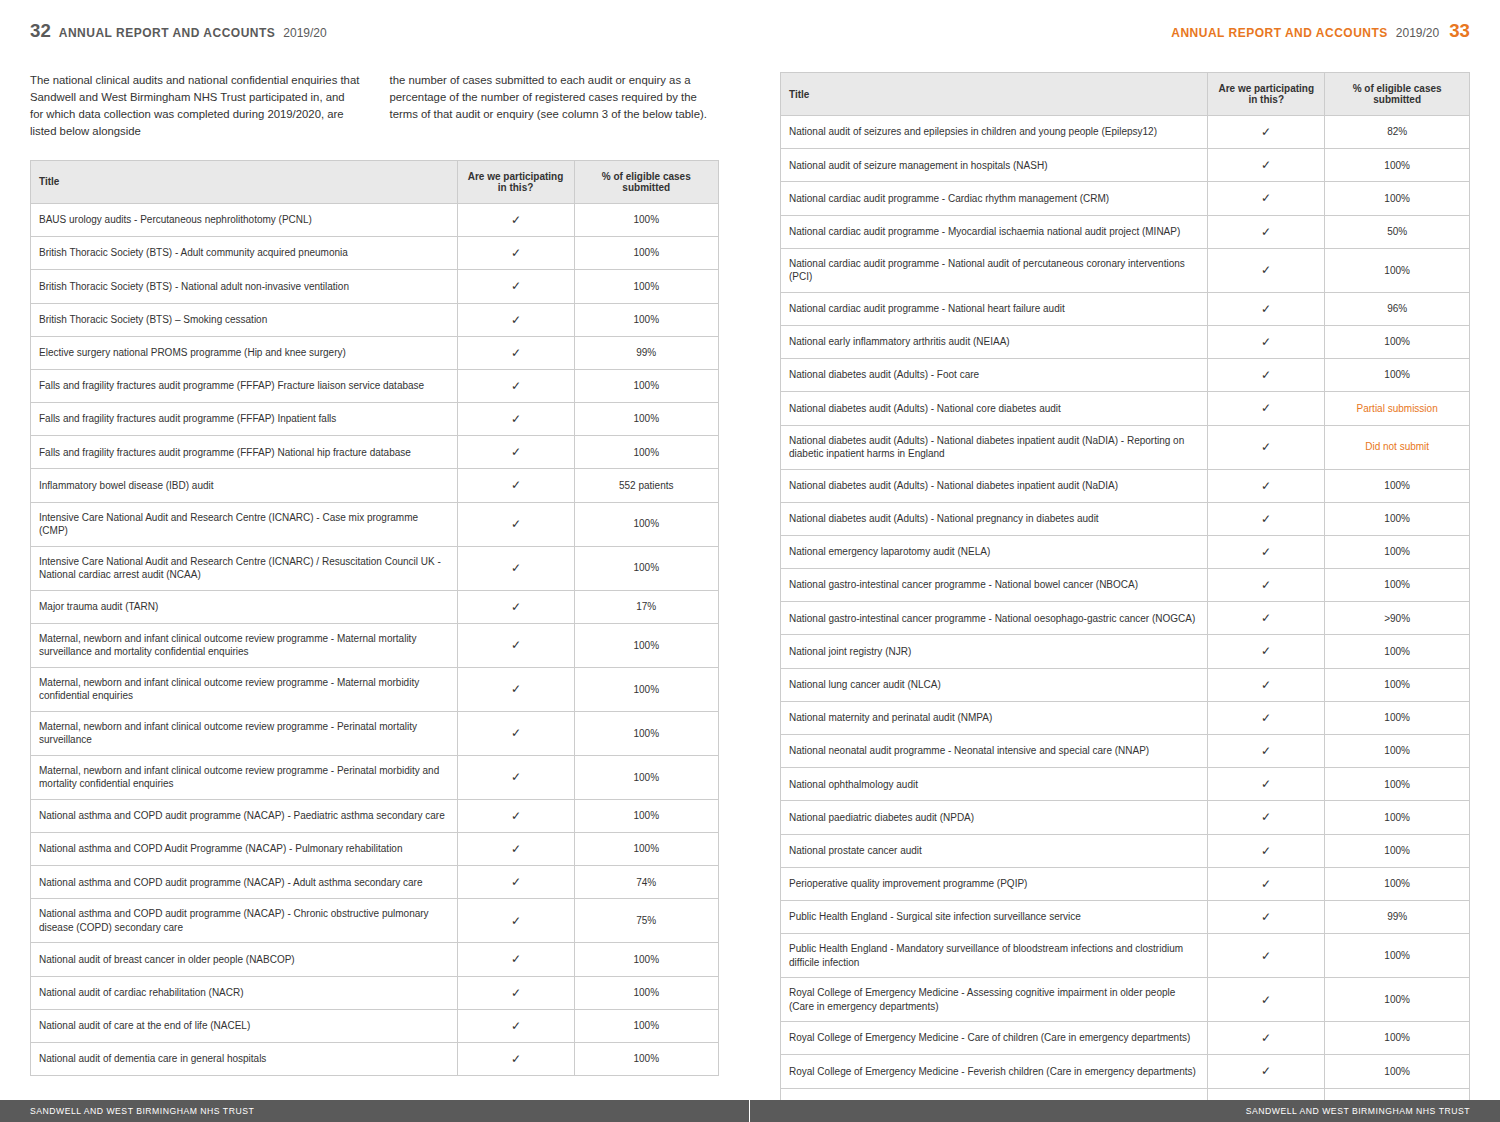32 ANNUAL REPORT AND ACCOUNTS 2019/20
The national clinical audits and national confidential enquiries that Sandwell and West Birmingham NHS Trust participated in, and for which data collection was completed during 2019/2020, are listed below alongside
the number of cases submitted to each audit or enquiry as a percentage of the number of registered cases required by the terms of that audit or enquiry (see column 3 of the below table).
| Title | Are we participating in this? | % of eligible cases submitted |
| --- | --- | --- |
| BAUS urology audits - Percutaneous nephrolithotomy (PCNL) | ✓ | 100% |
| British Thoracic Society (BTS) - Adult community acquired pneumonia | ✓ | 100% |
| British Thoracic Society (BTS) - National adult non-invasive ventilation | ✓ | 100% |
| British Thoracic Society (BTS) – Smoking cessation | ✓ | 100% |
| Elective surgery national PROMS programme (Hip and knee surgery) | ✓ | 99% |
| Falls and fragility fractures audit programme (FFFAP) Fracture liaison service database | ✓ | 100% |
| Falls and fragility fractures audit programme (FFFAP) Inpatient falls | ✓ | 100% |
| Falls and fragility fractures audit programme (FFFAP) National hip fracture database | ✓ | 100% |
| Inflammatory bowel disease (IBD) audit | ✓ | 552 patients |
| Intensive Care National Audit and Research Centre (ICNARC) - Case mix programme (CMP) | ✓ | 100% |
| Intensive Care National Audit and Research Centre (ICNARC) / Resuscitation Council UK - National cardiac arrest audit (NCAA) | ✓ | 100% |
| Major trauma audit (TARN) | ✓ | 17% |
| Maternal, newborn and infant clinical outcome review programme - Maternal mortality surveillance and mortality confidential enquiries | ✓ | 100% |
| Maternal, newborn and infant clinical outcome review programme - Maternal morbidity confidential enquiries | ✓ | 100% |
| Maternal, newborn and infant clinical outcome review programme - Perinatal mortality surveillance | ✓ | 100% |
| Maternal, newborn and infant clinical outcome review programme - Perinatal morbidity and mortality confidential enquiries | ✓ | 100% |
| National asthma and COPD audit programme (NACAP) - Paediatric asthma secondary care | ✓ | 100% |
| National asthma and COPD Audit Programme (NACAP) - Pulmonary rehabilitation | ✓ | 100% |
| National asthma and COPD audit programme (NACAP) - Adult asthma secondary care | ✓ | 74% |
| National asthma and COPD audit programme (NACAP) - Chronic obstructive pulmonary disease (COPD) secondary care | ✓ | 75% |
| National audit of breast cancer in older people (NABCOP) | ✓ | 100% |
| National audit of cardiac rehabilitation (NACR) | ✓ | 100% |
| National audit of care at the end of life (NACEL) | ✓ | 100% |
| National audit of dementia care in general hospitals | ✓ | 100% |
SANDWELL AND WEST BIRMINGHAM NHS TRUST
ANNUAL REPORT AND ACCOUNTS 2019/20 33
| Title | Are we participating in this? | % of eligible cases submitted |
| --- | --- | --- |
| National audit of seizures and epilepsies in children and young people (Epilepsy12) | ✓ | 82% |
| National audit of seizure management in hospitals (NASH) | ✓ | 100% |
| National cardiac audit programme - Cardiac rhythm management (CRM) | ✓ | 100% |
| National cardiac audit programme - Myocardial ischaemia national audit project (MINAP) | ✓ | 50% |
| National cardiac audit programme - National audit of percutaneous coronary interventions (PCI) | ✓ | 100% |
| National cardiac audit programme - National heart failure audit | ✓ | 96% |
| National early inflammatory arthritis audit (NEIAA) | ✓ | 100% |
| National diabetes audit (Adults) - Foot care | ✓ | 100% |
| National diabetes audit (Adults) - National core diabetes audit | ✓ | Partial submission |
| National diabetes audit (Adults) - National diabetes inpatient audit (NaDIA) - Reporting on diabetic inpatient harms in England | ✓ | Did not submit |
| National diabetes audit (Adults) - National diabetes inpatient audit (NaDIA) | ✓ | 100% |
| National diabetes audit (Adults) - National pregnancy in diabetes audit | ✓ | 100% |
| National emergency laparotomy audit (NELA) | ✓ | 100% |
| National gastro-intestinal cancer programme - National bowel cancer (NBOCA) | ✓ | 100% |
| National gastro-intestinal cancer programme - National oesophago-gastric cancer (NOGCA) | ✓ | >90% |
| National joint registry (NJR) | ✓ | 100% |
| National lung cancer audit (NLCA) | ✓ | 100% |
| National maternity and perinatal audit (NMPA) | ✓ | 100% |
| National neonatal audit programme - Neonatal intensive and special care (NNAP) | ✓ | 100% |
| National ophthalmology audit | ✓ | 100% |
| National paediatric diabetes audit (NPDA) | ✓ | 100% |
| National prostate cancer audit | ✓ | 100% |
| Perioperative quality improvement programme (PQIP) | ✓ | 100% |
| Public Health England - Surgical site infection surveillance service | ✓ | 99% |
| Public Health England - Mandatory surveillance of bloodstream infections and clostridium difficile infection | ✓ | 100% |
| Royal College of Emergency Medicine - Assessing cognitive impairment in older people (Care in emergency departments) | ✓ | 100% |
| Royal College of Emergency Medicine - Care of children (Care in emergency departments) | ✓ | 100% |
| Royal College of Emergency Medicine - Feverish children (Care in emergency departments) | ✓ | 100% |
| Royal College of Emergency Medicine - Mental health (Care in emergency departments) | ✓ | 100% |
SANDWELL AND WEST BIRMINGHAM NHS TRUST